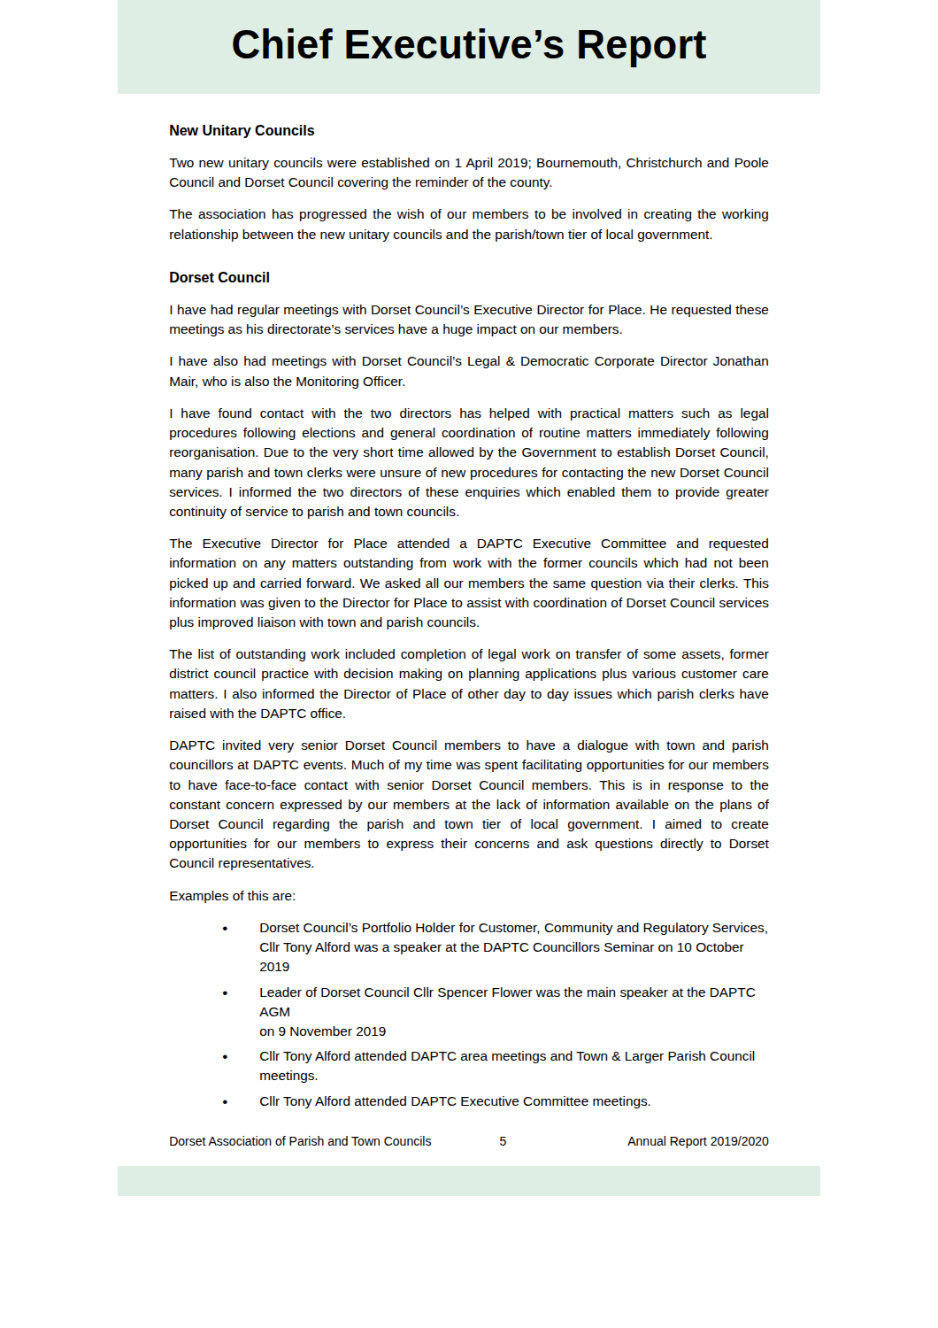Chief Executive’s Report
New Unitary Councils
Two new unitary councils were established on 1 April 2019; Bournemouth, Christchurch and Poole Council and Dorset Council covering the reminder of the county.
The association has progressed the wish of our members to be involved in creating the working relationship between the new unitary councils and the parish/town tier of local government.
Dorset Council
I have had regular meetings with Dorset Council’s Executive Director for Place. He requested these meetings as his directorate’s services have a huge impact on our members.
I have also had meetings with Dorset Council’s Legal & Democratic Corporate Director Jonathan Mair, who is also the Monitoring Officer.
I have found contact with the two directors has helped with practical matters such as legal procedures following elections and general coordination of routine matters immediately following reorganisation. Due to the very short time allowed by the Government to establish Dorset Council, many parish and town clerks were unsure of new procedures for contacting the new Dorset Council services. I informed the two directors of these enquiries which enabled them to provide greater continuity of service to parish and town councils.
The Executive Director for Place attended a DAPTC Executive Committee and requested information on any matters outstanding from work with the former councils which had not been picked up and carried forward. We asked all our members the same question via their clerks. This information was given to the Director for Place to assist with coordination of Dorset Council services plus improved liaison with town and parish councils.
The list of outstanding work included completion of legal work on transfer of some assets, former district council practice with decision making on planning applications plus various customer care matters. I also informed the Director of Place of other day to day issues which parish clerks have raised with the DAPTC office.
DAPTC invited very senior Dorset Council members to have a dialogue with town and parish councillors at DAPTC events. Much of my time was spent facilitating opportunities for our members to have face-to-face contact with senior Dorset Council members. This is in response to the constant concern expressed by our members at the lack of information available on the plans of Dorset Council regarding the parish and town tier of local government. I aimed to create opportunities for our members to express their concerns and ask questions directly to Dorset Council representatives.
Examples of this are:
Dorset Council’s Portfolio Holder for Customer, Community and Regulatory Services,
Cllr Tony Alford was a speaker at the DAPTC Councillors Seminar on 10 October 2019
Leader of Dorset Council Cllr Spencer Flower was the main speaker at the DAPTC AGM
on 9 November 2019
Cllr Tony Alford attended DAPTC area meetings and Town & Larger Parish Council meetings.
Cllr Tony Alford attended DAPTC Executive Committee meetings.
Dorset Association of Parish and Town Councils 5 Annual Report 2019/2020